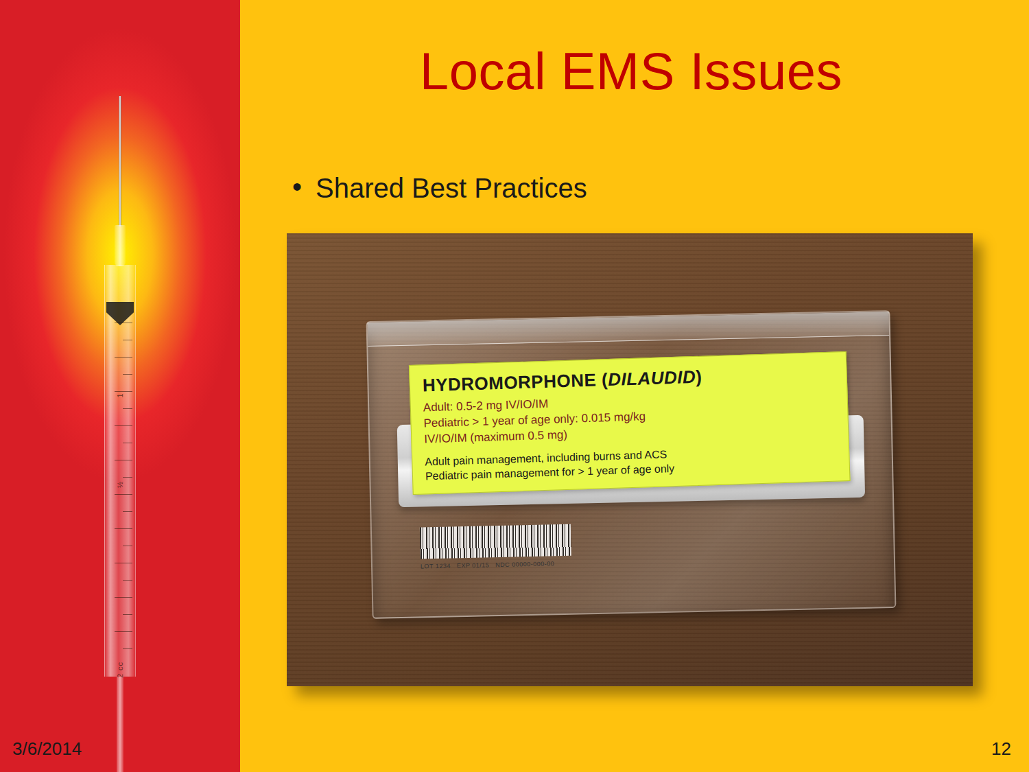1
½
2 cc
Local EMS Issues
Shared Best Practices
HYDROMORPHONE (DILAUDID)
Adult: 0.5-2 mg IV/IO/IM
Pediatric > 1 year of age only: 0.015 mg/kg
IV/IO/IM (maximum 0.5 mg)
Adult pain management, including burns and ACS
Pediatric pain management for > 1 year of age only
LOT 1234 EXP 01/15 NDC 00000-000-00
3/6/2014
12